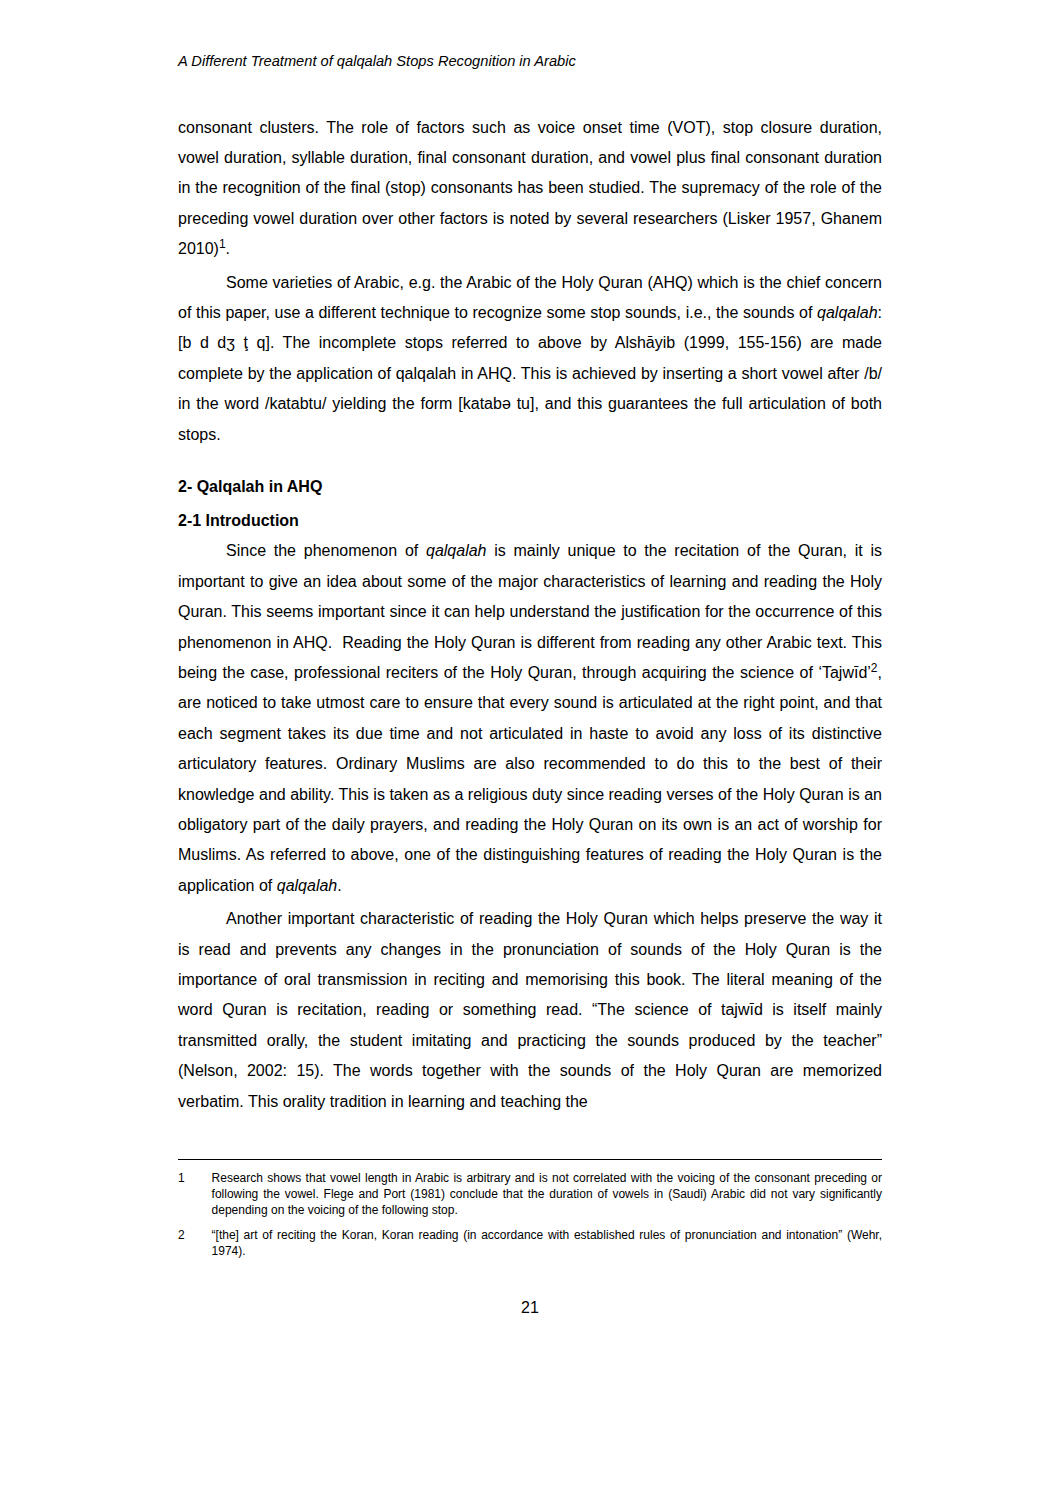A Different Treatment of qalqalah Stops Recognition in Arabic
consonant clusters. The role of factors such as voice onset time (VOT), stop closure duration, vowel duration, syllable duration, final consonant duration, and vowel plus final consonant duration in the recognition of the final (stop) consonants has been studied. The supremacy of the role of the preceding vowel duration over other factors is noted by several researchers (Lisker 1957, Ghanem 2010)1.
Some varieties of Arabic, e.g. the Arabic of the Holy Quran (AHQ) which is the chief concern of this paper, use a different technique to recognize some stop sounds, i.e., the sounds of qalqalah: [b d dʒ ţ q]. The incomplete stops referred to above by Alshāyib (1999, 155-156) are made complete by the application of qalqalah in AHQ. This is achieved by inserting a short vowel after /b/ in the word /katabtu/ yielding the form [katabə tu], and this guarantees the full articulation of both stops.
2- Qalqalah in AHQ
2-1 Introduction
Since the phenomenon of qalqalah is mainly unique to the recitation of the Quran, it is important to give an idea about some of the major characteristics of learning and reading the Holy Quran. This seems important since it can help understand the justification for the occurrence of this phenomenon in AHQ. Reading the Holy Quran is different from reading any other Arabic text. This being the case, professional reciters of the Holy Quran, through acquiring the science of ‘Tajwīd’2, are noticed to take utmost care to ensure that every sound is articulated at the right point, and that each segment takes its due time and not articulated in haste to avoid any loss of its distinctive articulatory features. Ordinary Muslims are also recommended to do this to the best of their knowledge and ability. This is taken as a religious duty since reading verses of the Holy Quran is an obligatory part of the daily prayers, and reading the Holy Quran on its own is an act of worship for Muslims. As referred to above, one of the distinguishing features of reading the Holy Quran is the application of qalqalah.
Another important characteristic of reading the Holy Quran which helps preserve the way it is read and prevents any changes in the pronunciation of sounds of the Holy Quran is the importance of oral transmission in reciting and memorising this book. The literal meaning of the word Quran is recitation, reading or something read. “The science of tajwīd is itself mainly transmitted orally, the student imitating and practicing the sounds produced by the teacher” (Nelson, 2002: 15). The words together with the sounds of the Holy Quran are memorized verbatim. This orality tradition in learning and teaching the
| 1 | Research shows that vowel length in Arabic is arbitrary and is not correlated with the voicing of the consonant preceding or following the vowel. Flege and Port (1981) conclude that the duration of vowels in (Saudi) Arabic did not vary significantly depending on the voicing of the following stop. |
| 2 | “[the] art of reciting the Koran, Koran reading (in accordance with established rules of pronunciation and intonation” (Wehr, 1974). |
21